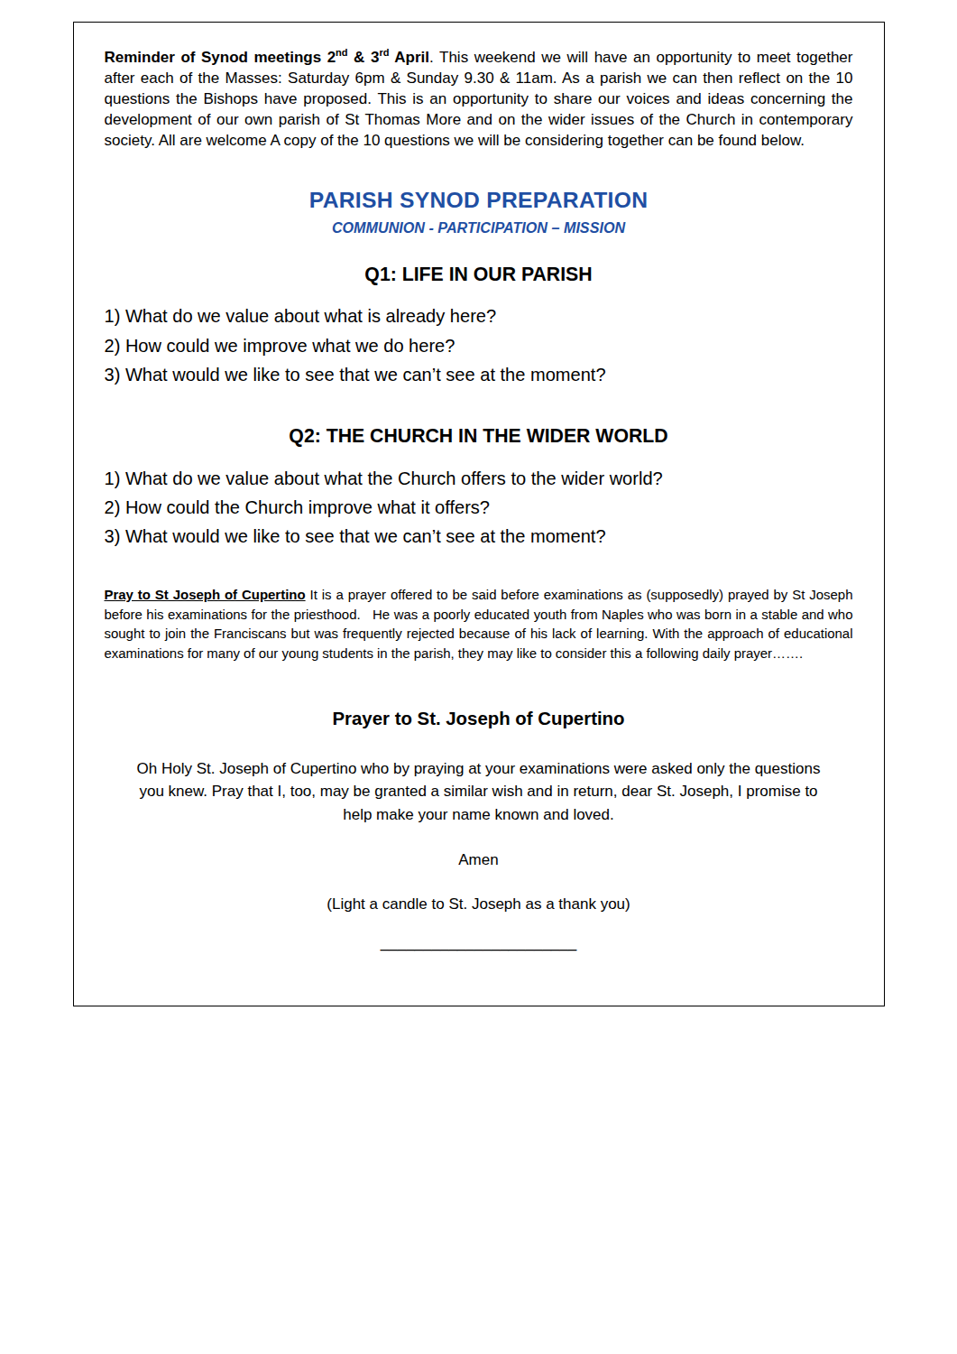Reminder of Synod meetings 2nd & 3rd April. This weekend we will have an opportunity to meet together after each of the Masses: Saturday 6pm & Sunday 9.30 & 11am. As a parish we can then reflect on the 10 questions the Bishops have proposed. This is an opportunity to share our voices and ideas concerning the development of our own parish of St Thomas More and on the wider issues of the Church in contemporary society. All are welcome A copy of the 10 questions we will be considering together can be found below.
PARISH SYNOD PREPARATION
COMMUNION - PARTICIPATION – MISSION
Q1: LIFE IN OUR PARISH
1) What do we value about what is already here?
2) How could we improve what we do here?
3) What would we like to see that we can’t see at the moment?
Q2: THE CHURCH IN THE WIDER WORLD
1) What do we value about what the Church offers to the wider world?
2) How could the Church improve what it offers?
3) What would we like to see that we can’t see at the moment?
Pray to St Joseph of Cupertino It is a prayer offered to be said before examinations as (supposedly) prayed by St Joseph before his examinations for the priesthood. He was a poorly educated youth from Naples who was born in a stable and who sought to join the Franciscans but was frequently rejected because of his lack of learning. With the approach of educational examinations for many of our young students in the parish, they may like to consider this a following daily prayer…….
Prayer to St. Joseph of Cupertino
Oh Holy St. Joseph of Cupertino who by praying at your examinations were asked only the questions you knew. Pray that I, too, may be granted a similar wish and in return, dear St. Joseph, I promise to help make your name known and loved.
Amen
(Light a candle to St. Joseph as a thank you)
_______________________